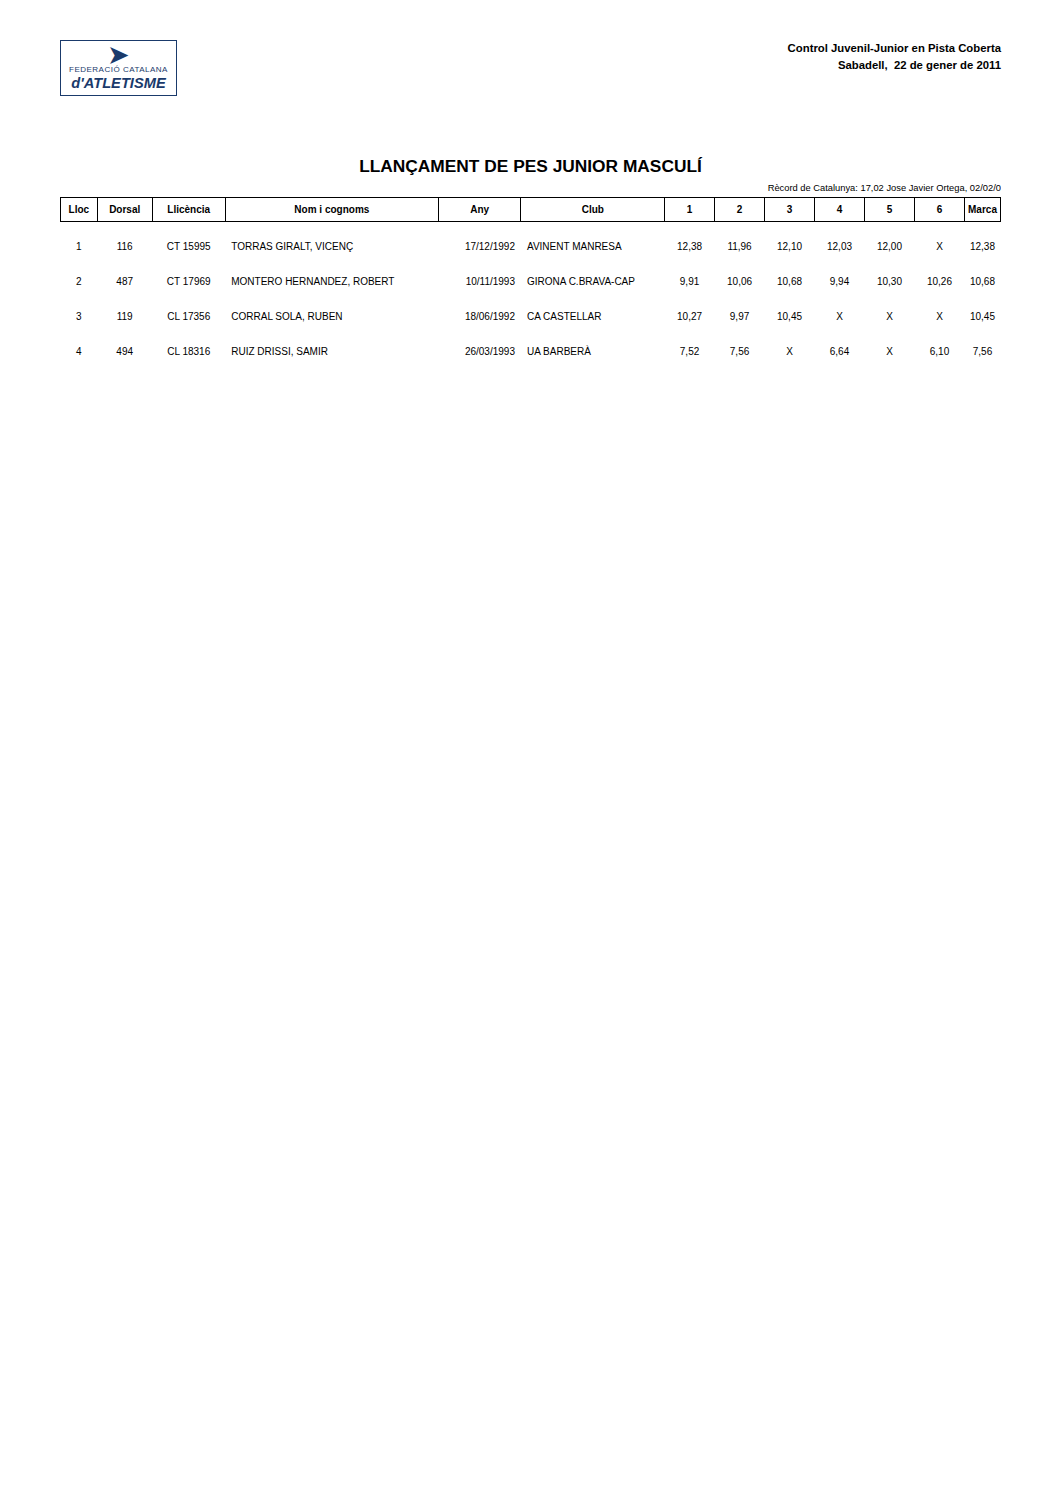➤
FEDERACIÓ CATALANA
d'ATLETISME
Control Juvenil-Junior en Pista Coberta
Sabadell, 22 de gener de 2011
LLANÇAMENT DE PES JUNIOR MASCULÍ
Rècord de Catalunya: 17,02 Jose Javier Ortega, 02/02/0
| Lloc | Dorsal | Llicència | Nom i cognoms | Any | Club | 1 | 2 | 3 | 4 | 5 | 6 | Marca |
| --- | --- | --- | --- | --- | --- | --- | --- | --- | --- | --- | --- | --- |
| 1 | 116 | CT 15995 | TORRAS GIRALT, VICENÇ | 17/12/1992 | AVINENT MANRESA | 12,38 | 11,96 | 12,10 | 12,03 | 12,00 | X | 12,38 |
| 2 | 487 | CT 17969 | MONTERO HERNANDEZ, ROBERT | 10/11/1993 | GIRONA C.BRAVA-CAP | 9,91 | 10,06 | 10,68 | 9,94 | 10,30 | 10,26 | 10,68 |
| 3 | 119 | CL 17356 | CORRAL SOLA, RUBEN | 18/06/1992 | CA CASTELLAR | 10,27 | 9,97 | 10,45 | X | X | X | 10,45 |
| 4 | 494 | CL 18316 | RUIZ DRISSI, SAMIR | 26/03/1993 | UA BARBERÀ | 7,52 | 7,56 | X | 6,64 | X | 6,10 | 7,56 |